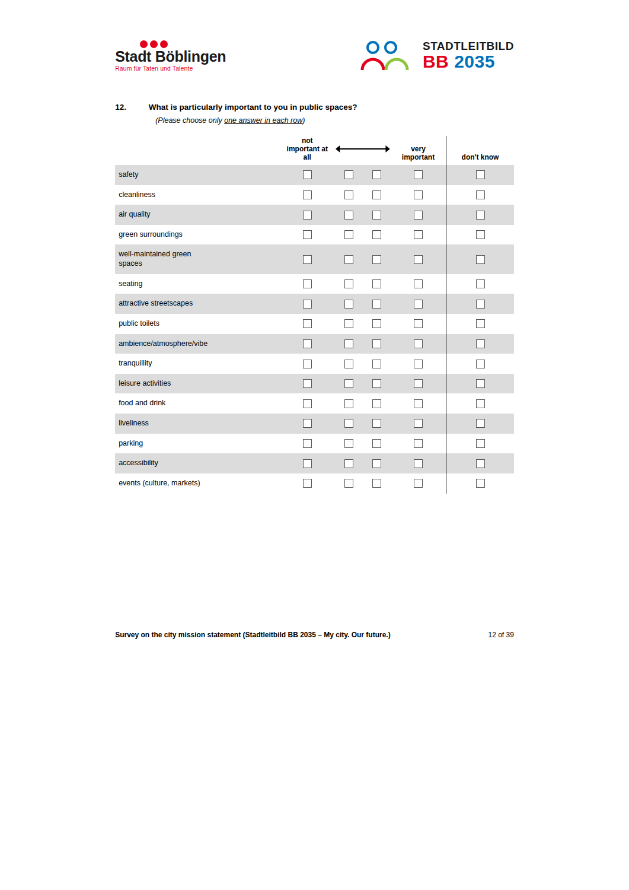Stadt Böblingen
Raum für Taten und Talente
STADTLEITBILD
BB 2035
12.
What is particularly important to you in public spaces?
(Please choose only one answer in each row)
| | not important at all | | very important | don't know |
| --- | --- | --- | --- | --- |
| safety | | | | | |
| cleanliness | | | | | |
| air quality | | | | | |
| green surroundings | | | | | |
| well-maintained green spaces | | | | | |
| seating | | | | | |
| attractive streetscapes | | | | | |
| public toilets | | | | | |
| ambience/atmosphere/vibe | | | | | |
| tranquillity | | | | | |
| leisure activities | | | | | |
| food and drink | | | | | |
| liveliness | | | | | |
| parking | | | | | |
| accessibility | | | | | |
| events (culture, markets) | | | | | |
Survey on the city mission statement (Stadtleitbild BB 2035 – My city. Our future.)
12 of 39